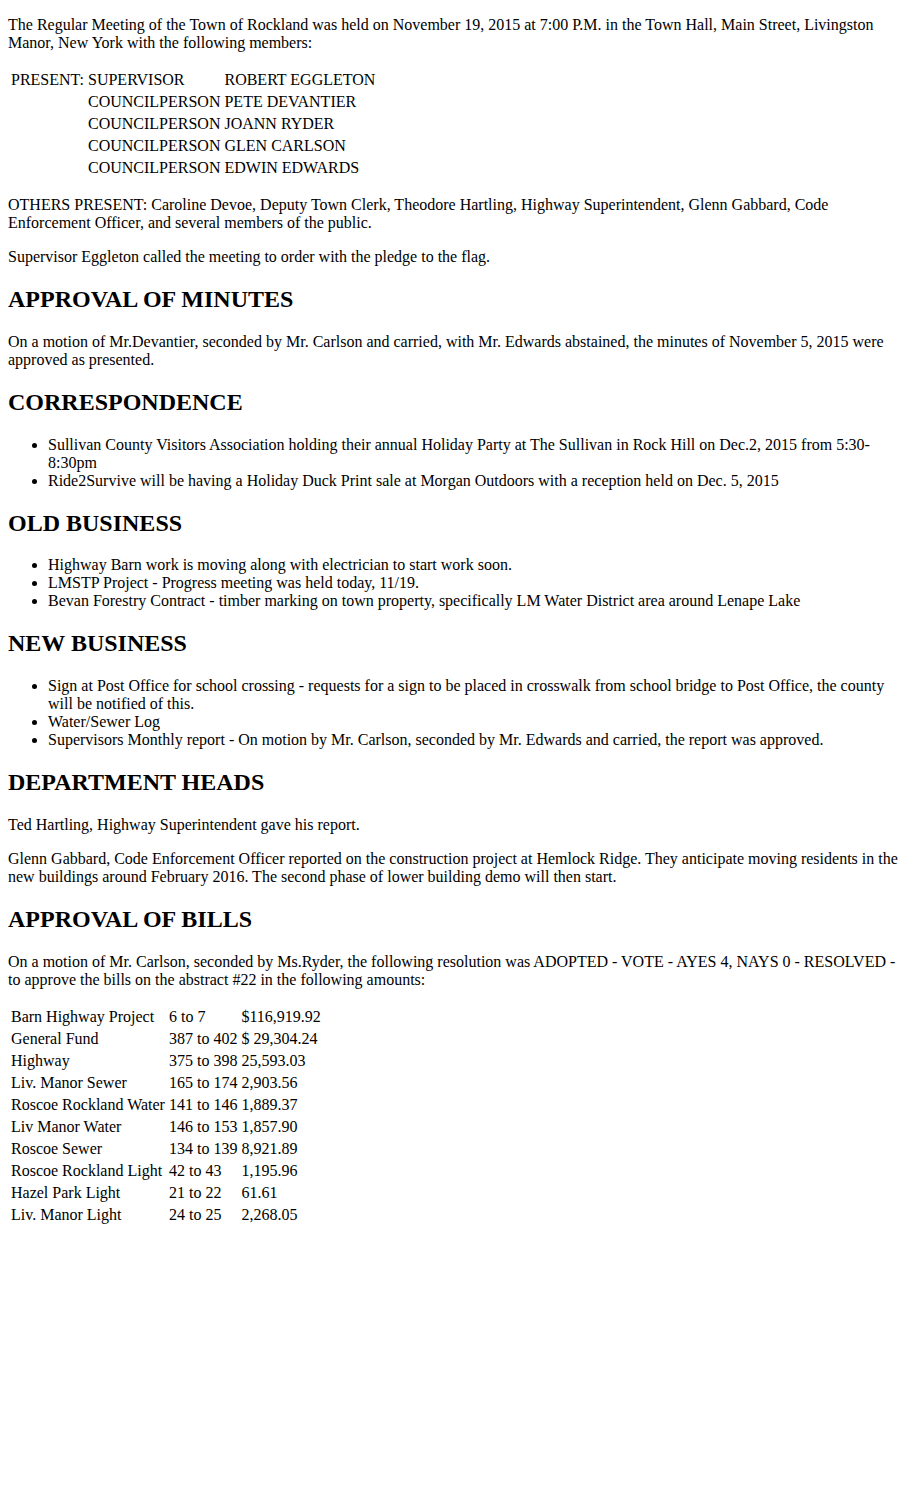The Regular Meeting of the Town of Rockland was held on November 19, 2015 at 7:00 P.M. in the Town Hall, Main Street, Livingston Manor, New York with the following members:
| PRESENT: | SUPERVISOR | ROBERT EGGLETON |
| | COUNCILPERSON | PETE DEVANTIER |
| | COUNCILPERSON | JOANN RYDER |
| | COUNCILPERSON | GLEN CARLSON |
| | COUNCILPERSON | EDWIN EDWARDS |
OTHERS PRESENT: Caroline Devoe, Deputy Town Clerk, Theodore Hartling, Highway Superintendent, Glenn Gabbard, Code Enforcement Officer, and several members of the public.
Supervisor Eggleton called the meeting to order with the pledge to the flag.
APPROVAL OF MINUTES
On a motion of Mr.Devantier, seconded by Mr. Carlson and carried, with Mr. Edwards abstained, the minutes of November 5, 2015 were approved as presented.
CORRESPONDENCE
Sullivan County Visitors Association holding their annual Holiday Party at The Sullivan in Rock Hill on Dec.2, 2015 from 5:30-8:30pm
Ride2Survive will be having a Holiday Duck Print sale at Morgan Outdoors with a reception held on Dec. 5, 2015
OLD BUSINESS
Highway Barn work is moving along with electrician to start work soon.
LMSTP Project - Progress meeting was held today, 11/19.
Bevan Forestry Contract - timber marking on town property, specifically LM Water District area around Lenape Lake
NEW BUSINESS
Sign at Post Office for school crossing - requests for a sign to be placed in crosswalk from school bridge to Post Office, the county will be notified of this.
Water/Sewer Log
Supervisors Monthly report - On motion by Mr. Carlson, seconded by Mr. Edwards and carried, the report was approved.
DEPARTMENT HEADS
Ted Hartling, Highway Superintendent gave his report.
Glenn Gabbard, Code Enforcement Officer reported on the construction project at Hemlock Ridge. They anticipate moving residents in the new buildings around February 2016. The second phase of lower building demo will then start.
APPROVAL OF BILLS
On a motion of Mr. Carlson, seconded by Ms.Ryder, the following resolution was ADOPTED - VOTE - AYES 4, NAYS 0 - RESOLVED - to approve the bills on the abstract #22 in the following amounts:
| Barn Highway Project | 6 to 7 | $116,919.92 |
| General Fund | 387 to 402 | $ 29,304.24 |
| Highway | 375 to 398 | 25,593.03 |
| Liv. Manor Sewer | 165 to 174 | 2,903.56 |
| Roscoe Rockland Water | 141 to 146 | 1,889.37 |
| Liv Manor Water | 146 to 153 | 1,857.90 |
| Roscoe Sewer | 134 to 139 | 8,921.89 |
| Roscoe Rockland Light | 42 to 43 | 1,195.96 |
| Hazel Park Light | 21 to 22 | 61.61 |
| Liv. Manor Light | 24 to 25 | 2,268.05 |